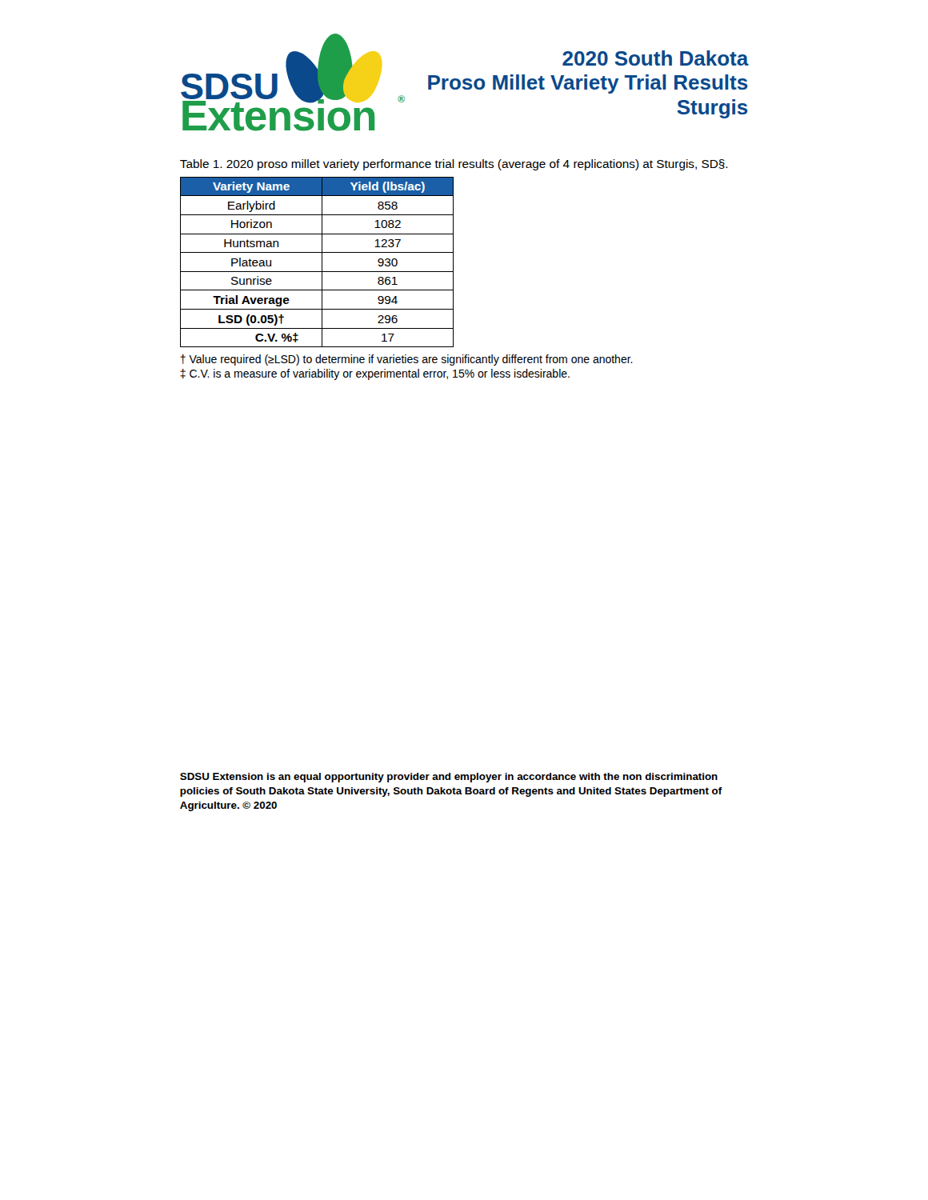SDSU
Extension
®
2020 South Dakota
Proso Millet Variety Trial Results
Sturgis
Table 1. 2020 proso millet variety performance trial results (average of 4 replications) at Sturgis, SD§.
| Variety Name | Yield (lbs/ac) |
| --- | --- |
| Earlybird | 858 |
| Horizon | 1082 |
| Huntsman | 1237 |
| Plateau | 930 |
| Sunrise | 861 |
| Trial Average | 994 |
| LSD (0.05)† | 296 |
| C.V. %‡ | 17 |
† Value required (≥LSD) to determine if varieties are significantly different from one another.
‡ C.V. is a measure of variability or experimental error, 15% or less isdesirable.
SDSU Extension is an equal opportunity provider and employer in accordance with the non discrimination policies of South Dakota State University, South Dakota Board of Regents and United States Department of Agriculture. © 2020